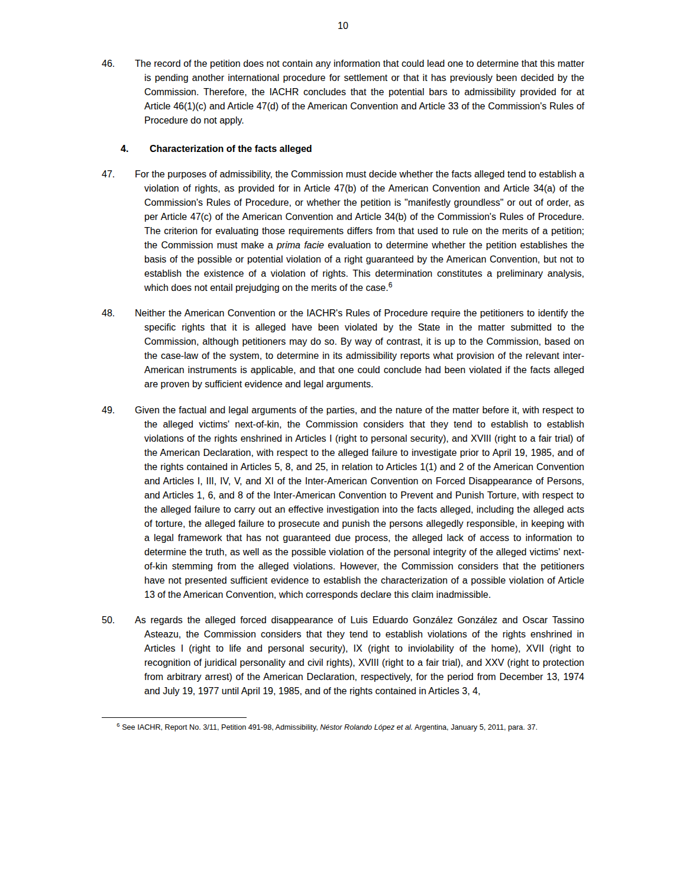10
46. The record of the petition does not contain any information that could lead one to determine that this matter is pending another international procedure for settlement or that it has previously been decided by the Commission. Therefore, the IACHR concludes that the potential bars to admissibility provided for at Article 46(1)(c) and Article 47(d) of the American Convention and Article 33 of the Commission's Rules of Procedure do not apply.
4. Characterization of the facts alleged
47. For the purposes of admissibility, the Commission must decide whether the facts alleged tend to establish a violation of rights, as provided for in Article 47(b) of the American Convention and Article 34(a) of the Commission's Rules of Procedure, or whether the petition is "manifestly groundless" or out of order, as per Article 47(c) of the American Convention and Article 34(b) of the Commission's Rules of Procedure. The criterion for evaluating those requirements differs from that used to rule on the merits of a petition; the Commission must make a prima facie evaluation to determine whether the petition establishes the basis of the possible or potential violation of a right guaranteed by the American Convention, but not to establish the existence of a violation of rights. This determination constitutes a preliminary analysis, which does not entail prejudging on the merits of the case.6
48. Neither the American Convention or the IACHR's Rules of Procedure require the petitioners to identify the specific rights that it is alleged have been violated by the State in the matter submitted to the Commission, although petitioners may do so. By way of contrast, it is up to the Commission, based on the case-law of the system, to determine in its admissibility reports what provision of the relevant inter-American instruments is applicable, and that one could conclude had been violated if the facts alleged are proven by sufficient evidence and legal arguments.
49. Given the factual and legal arguments of the parties, and the nature of the matter before it, with respect to the alleged victims' next-of-kin, the Commission considers that they tend to establish to establish violations of the rights enshrined in Articles I (right to personal security), and XVIII (right to a fair trial) of the American Declaration, with respect to the alleged failure to investigate prior to April 19, 1985, and of the rights contained in Articles 5, 8, and 25, in relation to Articles 1(1) and 2 of the American Convention and Articles I, III, IV, V, and XI of the Inter-American Convention on Forced Disappearance of Persons, and Articles 1, 6, and 8 of the Inter-American Convention to Prevent and Punish Torture, with respect to the alleged failure to carry out an effective investigation into the facts alleged, including the alleged acts of torture, the alleged failure to prosecute and punish the persons allegedly responsible, in keeping with a legal framework that has not guaranteed due process, the alleged lack of access to information to determine the truth, as well as the possible violation of the personal integrity of the alleged victims' next-of-kin stemming from the alleged violations. However, the Commission considers that the petitioners have not presented sufficient evidence to establish the characterization of a possible violation of Article 13 of the American Convention, which corresponds declare this claim inadmissible.
50. As regards the alleged forced disappearance of Luis Eduardo González González and Oscar Tassino Asteazu, the Commission considers that they tend to establish violations of the rights enshrined in Articles I (right to life and personal security), IX (right to inviolability of the home), XVII (right to recognition of juridical personality and civil rights), XVIII (right to a fair trial), and XXV (right to protection from arbitrary arrest) of the American Declaration, respectively, for the period from December 13, 1974 and July 19, 1977 until April 19, 1985, and of the rights contained in Articles 3, 4,
6 See IACHR, Report No. 3/11, Petition 491-98, Admissibility, Néstor Rolando López et al. Argentina, January 5, 2011, para. 37.